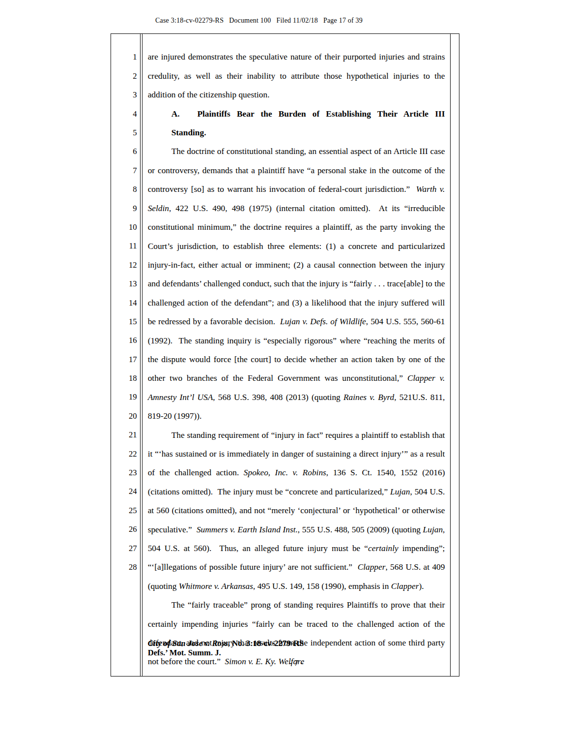Case 3:18-cv-02279-RS Document 100 Filed 11/02/18 Page 17 of 39
1
2
3
4
5
6
7
8
9
10
11
12
13
14
15
16
17
18
19
20
21
22
23
24
25
26
27
28
are injured demonstrates the speculative nature of their purported injuries and strains credulity, as well as their inability to attribute those hypothetical injuries to the addition of the citizenship question.
A. Plaintiffs Bear the Burden of Establishing Their Article III Standing.
The doctrine of constitutional standing, an essential aspect of an Article III case or controversy, demands that a plaintiff have “a personal stake in the outcome of the controversy [so] as to warrant his invocation of federal-court jurisdiction.” Warth v. Seldin, 422 U.S. 490, 498 (1975) (internal citation omitted). At its “irreducible constitutional minimum,” the doctrine requires a plaintiff, as the party invoking the Court’s jurisdiction, to establish three elements: (1) a concrete and particularized injury-in-fact, either actual or imminent; (2) a causal connection between the injury and defendants’ challenged conduct, such that the injury is “fairly . . . trace[able] to the challenged action of the defendant”; and (3) a likelihood that the injury suffered will be redressed by a favorable decision. Lujan v. Defs. of Wildlife, 504 U.S. 555, 560-61 (1992). The standing inquiry is “especially rigorous” where “reaching the merits of the dispute would force [the court] to decide whether an action taken by one of the other two branches of the Federal Government was unconstitutional,” Clapper v. Amnesty Int’l USA, 568 U.S. 398, 408 (2013) (quoting Raines v. Byrd, 521U.S. 811, 819-20 (1997)).
The standing requirement of “injury in fact” requires a plaintiff to establish that it “‘has sustained or is immediately in danger of sustaining a direct injury’” as a result of the challenged action. Spokeo, Inc. v. Robins, 136 S. Ct. 1540, 1552 (2016) (citations omitted). The injury must be “concrete and particularized,” Lujan, 504 U.S. at 560 (citations omitted), and not “merely ‘conjectural’ or ‘hypothetical’ or otherwise speculative.” Summers v. Earth Island Inst., 555 U.S. 488, 505 (2009) (quoting Lujan, 504 U.S. at 560). Thus, an alleged future injury must be “certainly impending”; “‘[a]llegations of possible future injury’ are not sufficient.” Clapper, 568 U.S. at 409 (quoting Whitmore v. Arkansas, 495 U.S. 149, 158 (1990), emphasis in Clapper).
The “fairly traceable” prong of standing requires Plaintiffs to prove that their certainly impending injuries “fairly can be traced to the challenged action of the defendant, and not injury that results from the independent action of some third party not before the court.” Simon v. E. Ky. Welfare
City of San Jose v. Ross, No. 3:18-cv-2279-RS
Defs.’ Mot. Summ. J.
- 7 -